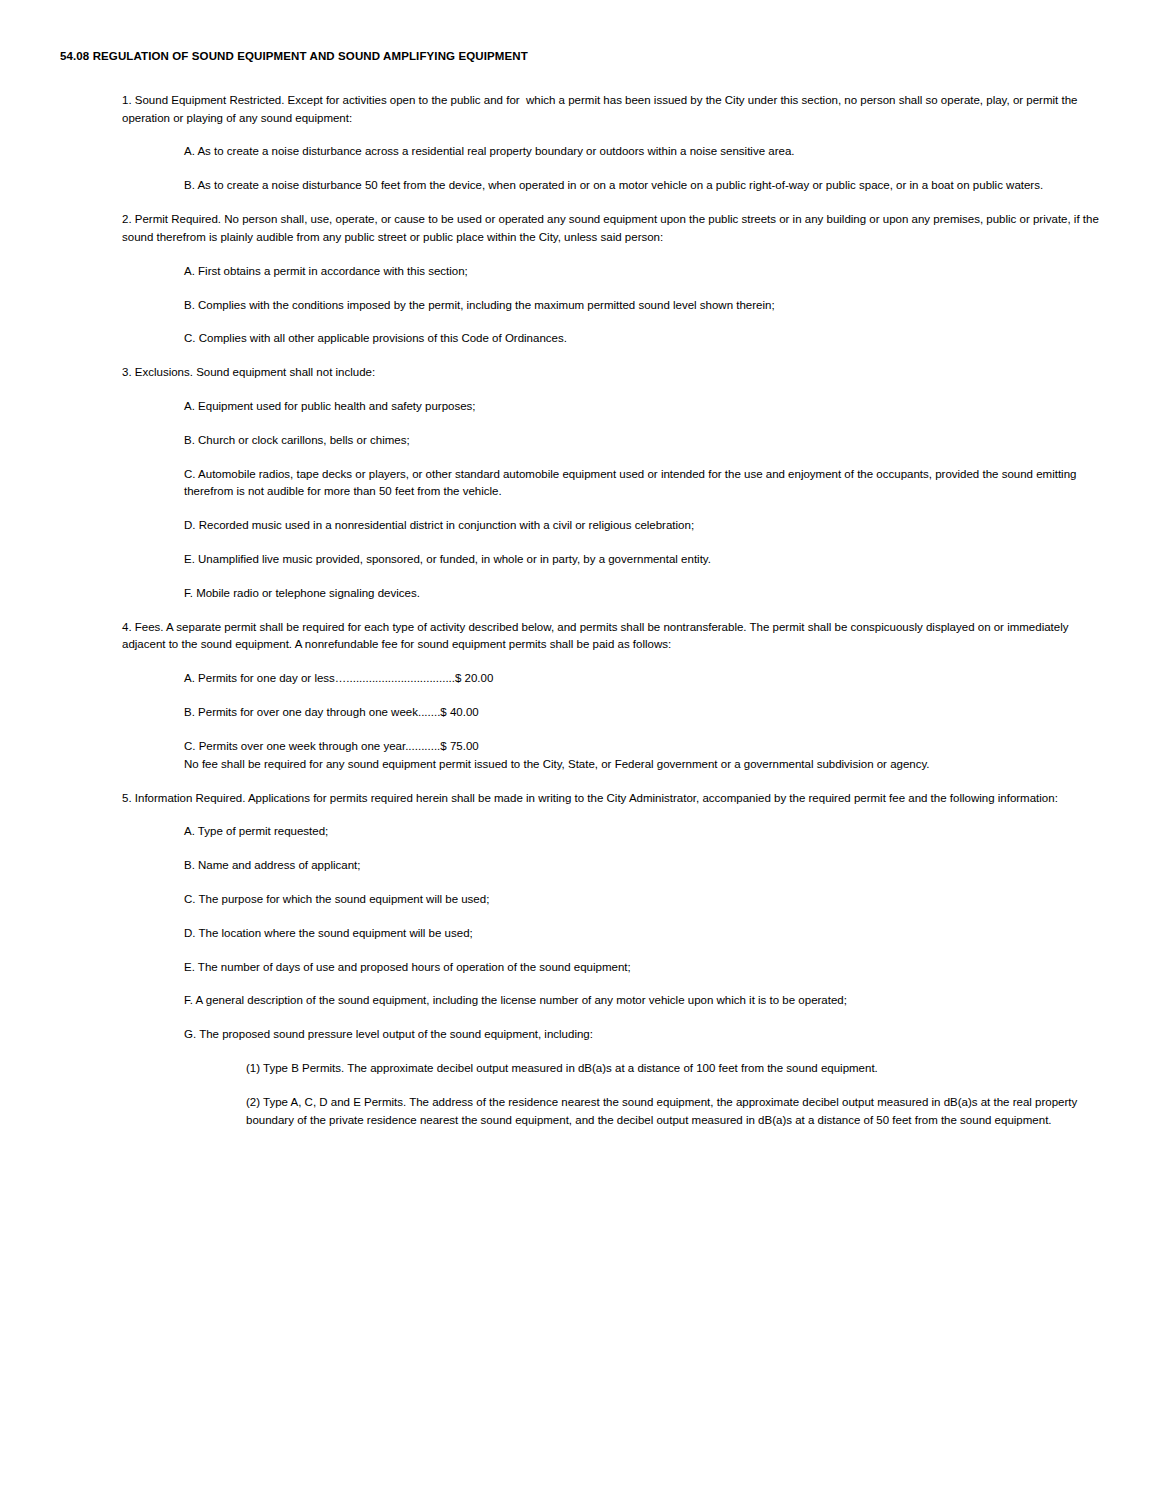54.08 REGULATION OF SOUND EQUIPMENT AND SOUND AMPLIFYING EQUIPMENT
1. Sound Equipment Restricted. Except for activities open to the public and for which a permit has been issued by the City under this section, no person shall so operate, play, or permit the operation or playing of any sound equipment:
A. As to create a noise disturbance across a residential real property boundary or outdoors within a noise sensitive area.
B. As to create a noise disturbance 50 feet from the device, when operated in or on a motor vehicle on a public right-of-way or public space, or in a boat on public waters.
2. Permit Required. No person shall, use, operate, or cause to be used or operated any sound equipment upon the public streets or in any building or upon any premises, public or private, if the sound therefrom is plainly audible from any public street or public place within the City, unless said person:
A. First obtains a permit in accordance with this section;
B. Complies with the conditions imposed by the permit, including the maximum permitted sound level shown therein;
C. Complies with all other applicable provisions of this Code of Ordinances.
3. Exclusions. Sound equipment shall not include:
A. Equipment used for public health and safety purposes;
B. Church or clock carillons, bells or chimes;
C. Automobile radios, tape decks or players, or other standard automobile equipment used or intended for the use and enjoyment of the occupants, provided the sound emitting therefrom is not audible for more than 50 feet from the vehicle.
D. Recorded music used in a nonresidential district in conjunction with a civil or religious celebration;
E. Unamplified live music provided, sponsored, or funded, in whole or in party, by a governmental entity.
F. Mobile radio or telephone signaling devices.
4. Fees. A separate permit shall be required for each type of activity described below, and permits shall be nontransferable. The permit shall be conspicuously displayed on or immediately adjacent to the sound equipment. A nonrefundable fee for sound equipment permits shall be paid as follows:
A. Permits for one day or less…..................................$ 20.00
B. Permits for over one day through one week.......$ 40.00
C. Permits over one week through one year...........$ 75.00
No fee shall be required for any sound equipment permit issued to the City, State, or Federal government or a governmental subdivision or agency.
5. Information Required. Applications for permits required herein shall be made in writing to the City Administrator, accompanied by the required permit fee and the following information:
A. Type of permit requested;
B. Name and address of applicant;
C. The purpose for which the sound equipment will be used;
D. The location where the sound equipment will be used;
E. The number of days of use and proposed hours of operation of the sound equipment;
F. A general description of the sound equipment, including the license number of any motor vehicle upon which it is to be operated;
G. The proposed sound pressure level output of the sound equipment, including:
(1) Type B Permits. The approximate decibel output measured in dB(a)s at a distance of 100 feet from the sound equipment.
(2) Type A, C, D and E Permits. The address of the residence nearest the sound equipment, the approximate decibel output measured in dB(a)s at the real property boundary of the private residence nearest the sound equipment, and the decibel output measured in dB(a)s at a distance of 50 feet from the sound equipment.